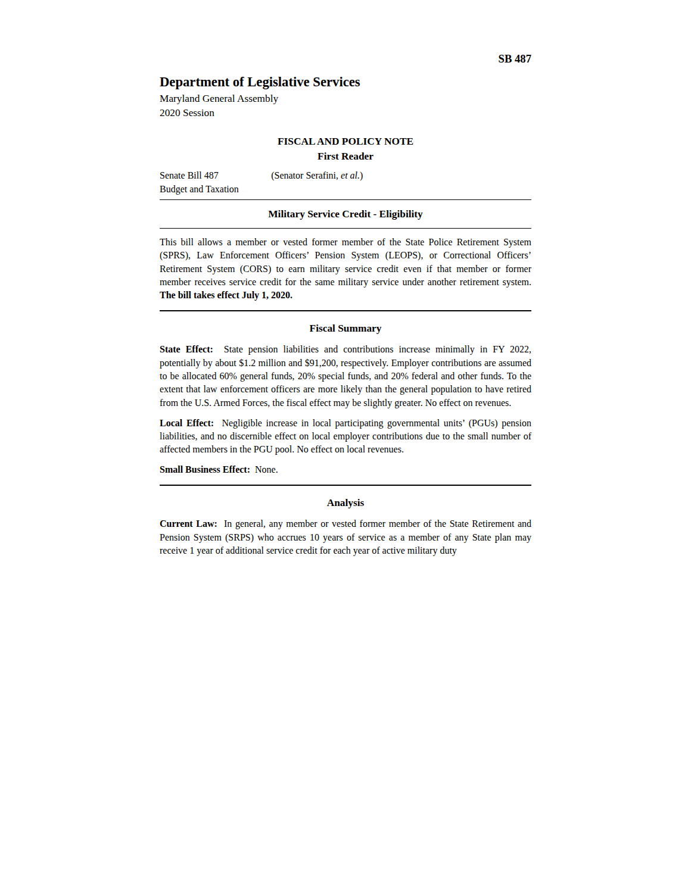SB 487
Department of Legislative Services
Maryland General Assembly
2020 Session
FISCAL AND POLICY NOTE
First Reader
| Senate Bill 487 | (Senator Serafini, et al. ) | |
| Budget and Taxation | | |
Military Service Credit - Eligibility
This bill allows a member or vested former member of the State Police Retirement System (SPRS), Law Enforcement Officers’ Pension System (LEOPS), or Correctional Officers’ Retirement System (CORS) to earn military service credit even if that member or former member receives service credit for the same military service under another retirement system. The bill takes effect July 1, 2020.
Fiscal Summary
State Effect: State pension liabilities and contributions increase minimally in FY 2022, potentially by about $1.2 million and $91,200, respectively. Employer contributions are assumed to be allocated 60% general funds, 20% special funds, and 20% federal and other funds. To the extent that law enforcement officers are more likely than the general population to have retired from the U.S. Armed Forces, the fiscal effect may be slightly greater. No effect on revenues.
Local Effect: Negligible increase in local participating governmental units’ (PGUs) pension liabilities, and no discernible effect on local employer contributions due to the small number of affected members in the PGU pool. No effect on local revenues.
Small Business Effect: None.
Analysis
Current Law: In general, any member or vested former member of the State Retirement and Pension System (SRPS) who accrues 10 years of service as a member of any State plan may receive 1 year of additional service credit for each year of active military duty